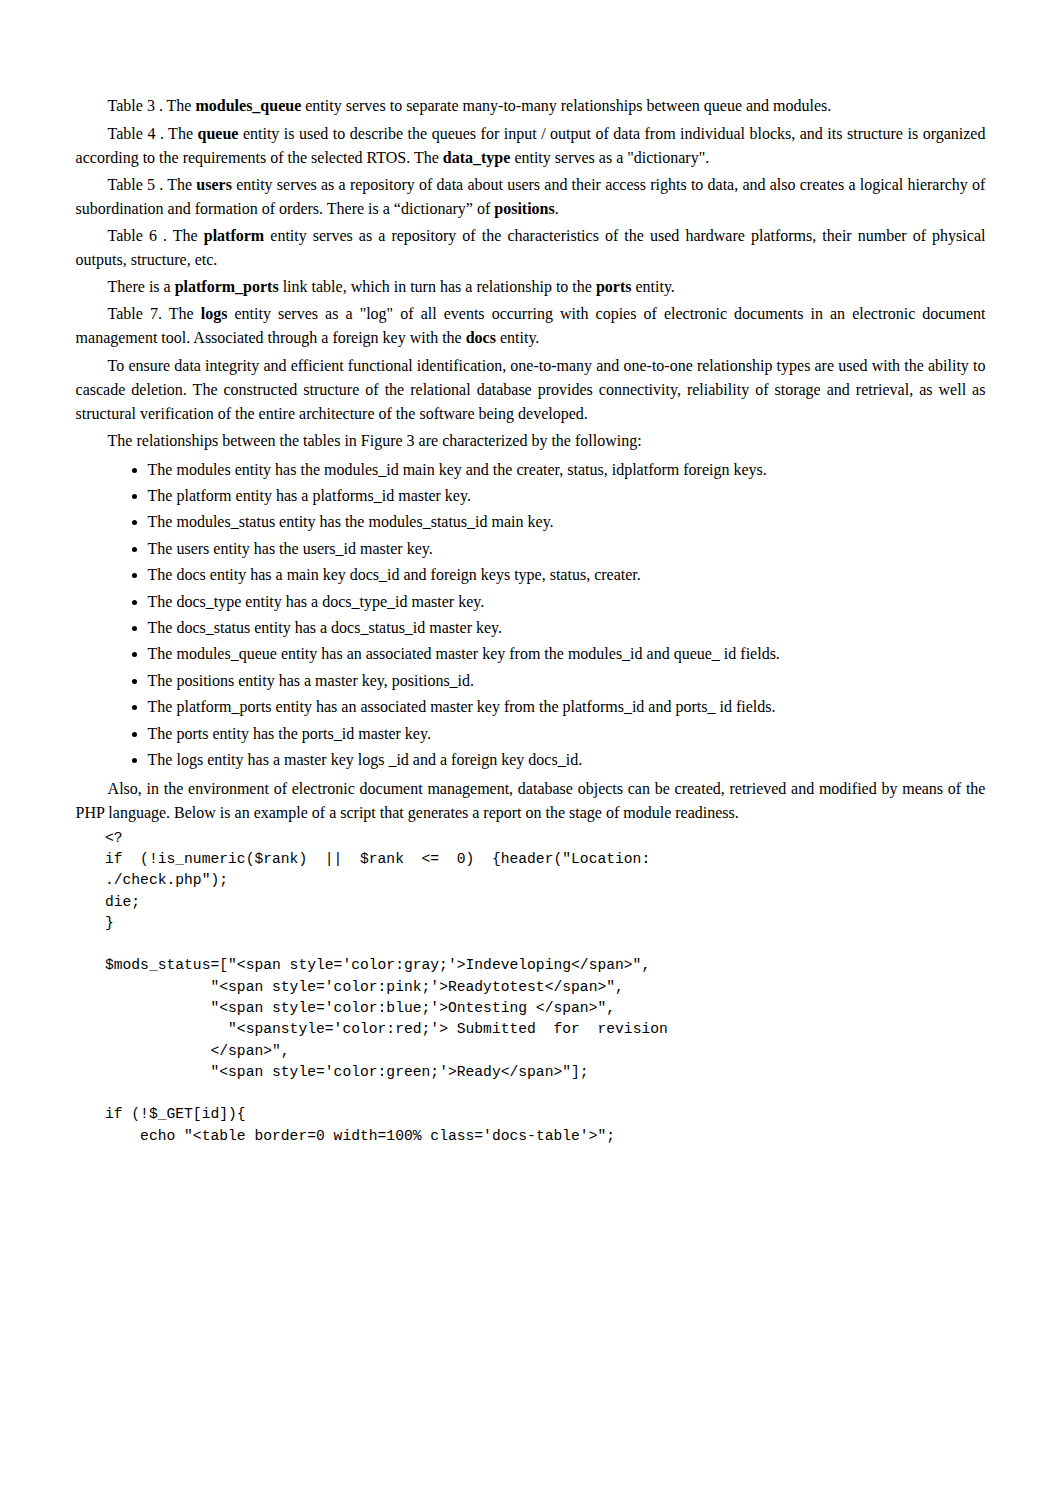Table 3 . The modules_queue entity serves to separate many-to-many relationships between queue and modules.
Table 4 . The queue entity is used to describe the queues for input / output of data from individual blocks, and its structure is organized according to the requirements of the selected RTOS. The data_type entity serves as a "dictionary".
Table 5 . The users entity serves as a repository of data about users and their access rights to data, and also creates a logical hierarchy of subordination and formation of orders. There is a “dictionary” of positions.
Table 6 . The platform entity serves as a repository of the characteristics of the used hardware platforms, their number of physical outputs, structure, etc.
There is a platform_ports link table, which in turn has a relationship to the ports entity.
Table 7. The logs entity serves as a "log" of all events occurring with copies of electronic documents in an electronic document management tool. Associated through a foreign key with the docs entity.
To ensure data integrity and efficient functional identification, one-to-many and one-to-one relationship types are used with the ability to cascade deletion. The constructed structure of the relational database provides connectivity, reliability of storage and retrieval, as well as structural verification of the entire architecture of the software being developed.
The relationships between the tables in Figure 3 are characterized by the following:
The modules entity has the modules_id main key and the creater, status, idplatform foreign keys.
The platform entity has a platforms_id master key.
The modules_status entity has the modules_status_id main key.
The users entity has the users_id master key.
The docs entity has a main key docs_id and foreign keys type, status, creater.
The docs_type entity has a docs_type_id master key.
The docs_status entity has a docs_status_id master key.
The modules_queue entity has an associated master key from the modules_id and queue_ id fields.
The positions entity has a master key, positions_id.
The platform_ports entity has an associated master key from the platforms_id and ports_ id fields.
The ports entity has the ports_id master key.
The logs entity has a master key logs _id and a foreign key docs_id.
Also, in the environment of electronic document management, database objects can be created, retrieved and modified by means of the PHP language. Below is an example of a script that generates a report on the stage of module readiness.
<?
if  (!is_numeric($rank)  ||  $rank  <=  0)  {header("Location:
./check.php");
die;
}

$mods_status=["<span style='color:gray;'>Indeveloping</span>",
            "<span style='color:pink;'>Readytotest</span>",
            "<span style='color:blue;'>Ontesting </span>",
              "<spanstyle='color:red;'> Submitted  for  revision
            </span>",
            "<span style='color:green;'>Ready</span>"];

if (!$_GET[id]){
    echo "<table border=0 width=100% class='docs-table'>";